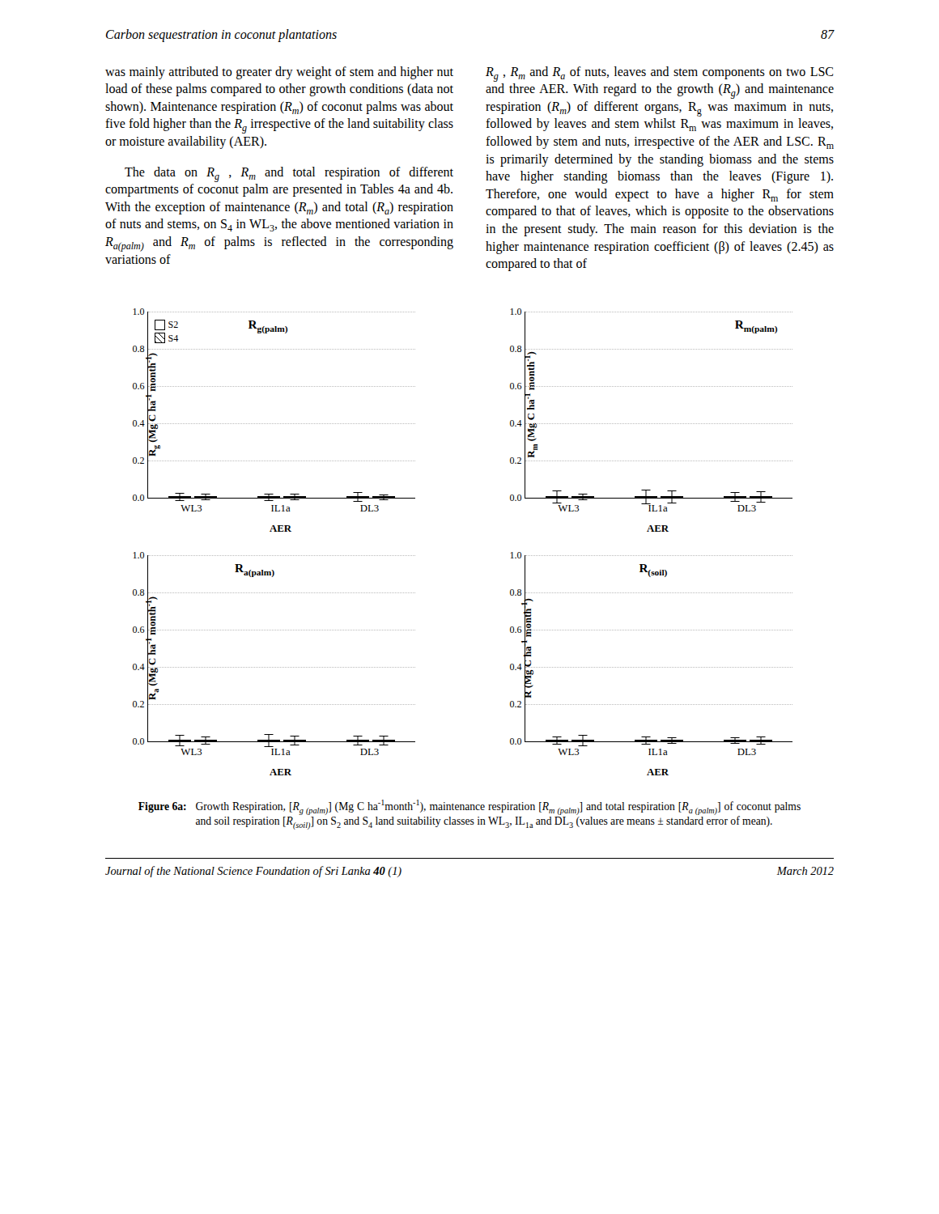Carbon sequestration in coconut plantations 87
was mainly attributed to greater dry weight of stem and higher nut load of these palms compared to other growth conditions (data not shown). Maintenance respiration (Rm) of coconut palms was about five fold higher than the Rg irrespective of the land suitability class or moisture availability (AER).
The data on Rg , Rm and total respiration of different compartments of coconut palm are presented in Tables 4a and 4b. With the exception of maintenance (Rm) and total (Ra) respiration of nuts and stems, on S4 in WL3, the above mentioned variation in Ra(palm) and Rm of palms is reflected in the corresponding variations of
Rg , Rm and Ra of nuts, leaves and stem components on two LSC and three AER. With regard to the growth (Rg) and maintenance respiration (Rm) of different organs, Rg was maximum in nuts, followed by leaves and stem whilst Rm was maximum in leaves, followed by stem and nuts, irrespective of the AER and LSC. Rm is primarily determined by the standing biomass and the stems have higher standing biomass than the leaves (Figure 1). Therefore, one would expect to have a higher Rm for stem compared to that of leaves, which is opposite to the observations in the present study. The main reason for this deviation is the higher maintenance respiration coefficient (β) of leaves (2.45) as compared to that of
Rg (Mg C ha-1 month-1)
1.0 0.8 0.6 0.4 0.2 0.0
S2
S4
Rg(palm)
WL3 IL1a DL3
AER
Rm (Mg C ha-1 month-1)
1.0 0.8 0.6 0.4 0.2 0.0
Rm(palm)
WL3 IL1a DL3
AER
Ra (Mg C ha-1 month-1)
1.0 0.8 0.6 0.4 0.2 0.0
Ra(palm)
WL3 IL1a DL3
AER
R (Mg C ha-1 month-1)
1.0 0.8 0.6 0.4 0.2 0.0
R(soil)
WL3 IL1a DL3
AER
Figure 6a: Growth Respiration, [Rg (palm)] (Mg C ha-1month-1), maintenance respiration [Rm (palm)] and total respiration [Ra (palm)] of coconut palms and soil respiration [R(soil)] on S2 and S4 land suitability classes in WL3, IL1a and DL3 (values are means ± standard error of mean).
Journal of the National Science Foundation of Sri Lanka 40 (1) March 2012